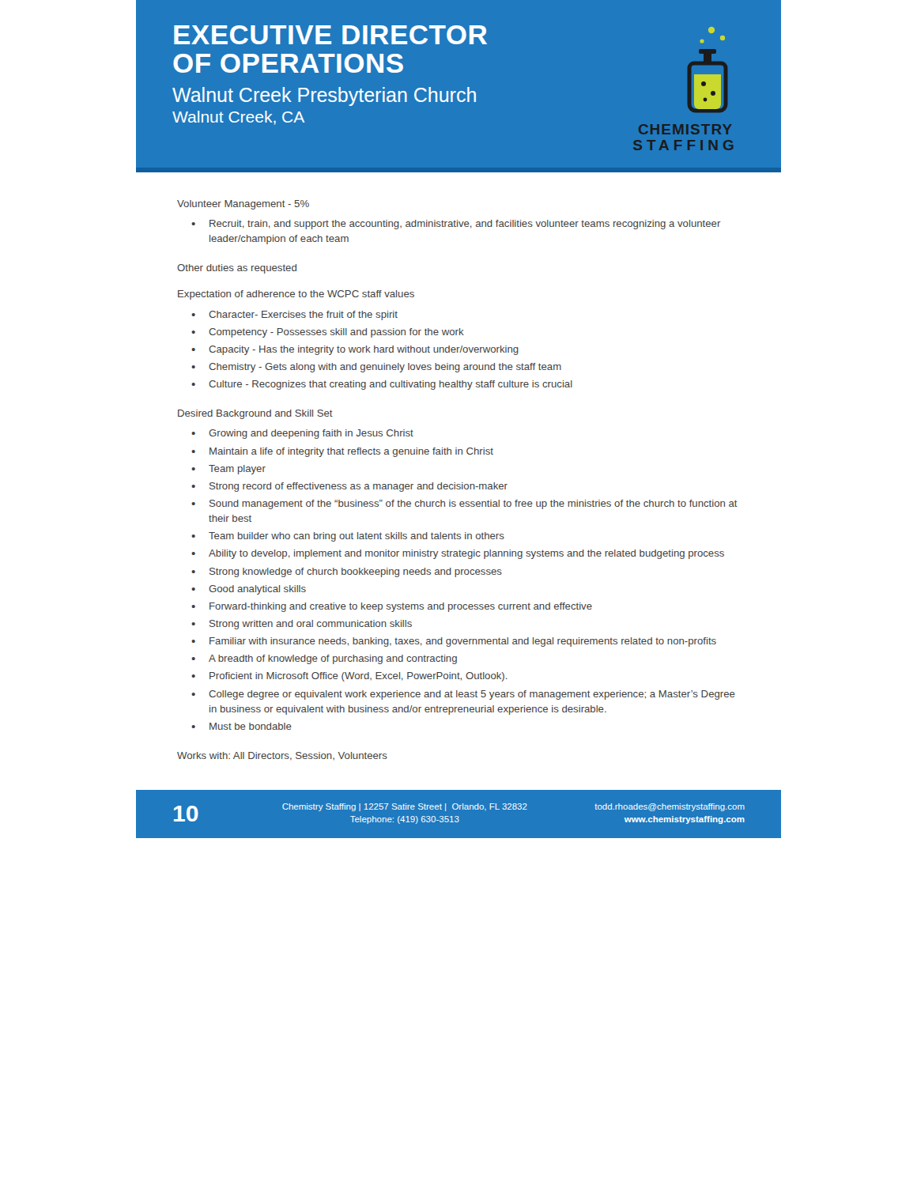Executive Director
of Operations
Walnut Creek Presbyterian Church
Walnut Creek, CA
CHEMISTRY STAFFING
Volunteer Management - 5%
Recruit, train, and support the accounting, administrative, and facilities volunteer teams recognizing a volunteer leader/champion of each team
Other duties as requested
Expectation of adherence to the WCPC staff values
Character- Exercises the fruit of the spirit
Competency - Possesses skill and passion for the work
Capacity - Has the integrity to work hard without under/overworking
Chemistry - Gets along with and genuinely loves being around the staff team
Culture - Recognizes that creating and cultivating healthy staff culture is crucial
Desired Background and Skill Set
Growing and deepening faith in Jesus Christ
Maintain a life of integrity that reflects a genuine faith in Christ
Team player
Strong record of effectiveness as a manager and decision-maker
Sound management of the “business” of the church is essential to free up the ministries of the church to function at their best
Team builder who can bring out latent skills and talents in others
Ability to develop, implement and monitor ministry strategic planning systems and the related budgeting process
Strong knowledge of church bookkeeping needs and processes
Good analytical skills
Forward-thinking and creative to keep systems and processes current and effective
Strong written and oral communication skills
Familiar with insurance needs, banking, taxes, and governmental and legal requirements related to non-profits
A breadth of knowledge of purchasing and contracting
Proficient in Microsoft Office (Word, Excel, PowerPoint, Outlook).
College degree or equivalent work experience and at least 5 years of management experience; a Master’s Degree in business or equivalent with business and/or entrepreneurial experience is desirable.
Must be bondable
Works with: All Directors, Session, Volunteers
10
Chemistry Staffing | 12257 Satire Street | Orlando, FL 32832
Telephone: (419) 630-3513
todd.rhoades@chemistrystaffing.com
www.chemistrystaffing.com